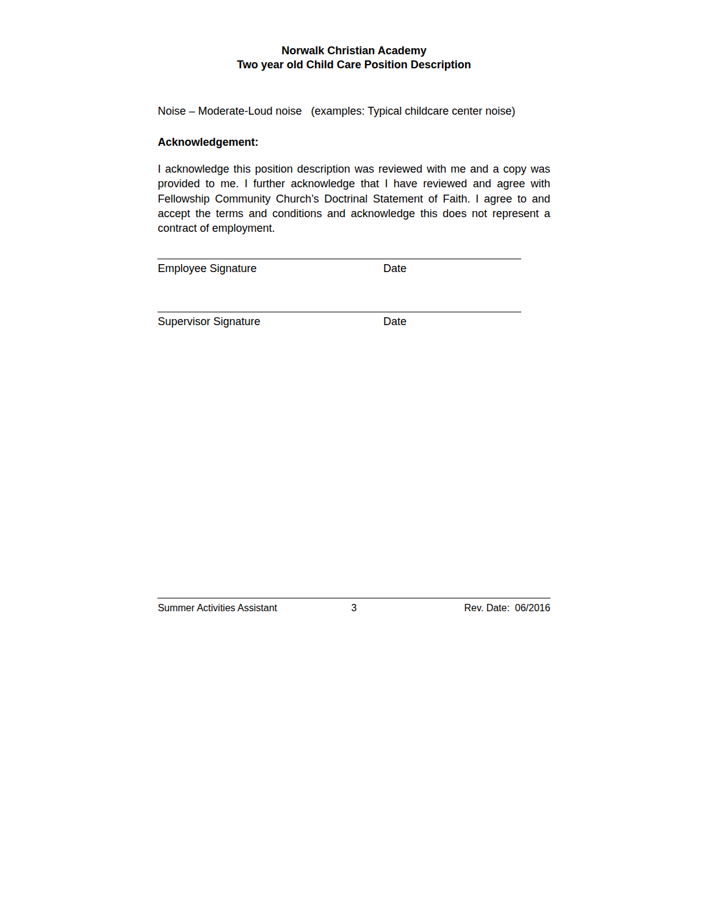Norwalk Christian Academy Two year old Child Care Position Description
Noise – Moderate-Loud noise (examples: Typical childcare center noise)
Acknowledgement:
I acknowledge this position description was reviewed with me and a copy was provided to me. I further acknowledge that I have reviewed and agree with Fellowship Community Church’s Doctrinal Statement of Faith. I agree to and accept the terms and conditions and acknowledge this does not represent a contract of employment.
| Employee Signature | Date |
| Supervisor Signature | Date |
| Summer Activities Assistant | 3 | Rev. Date: 06/2016 |